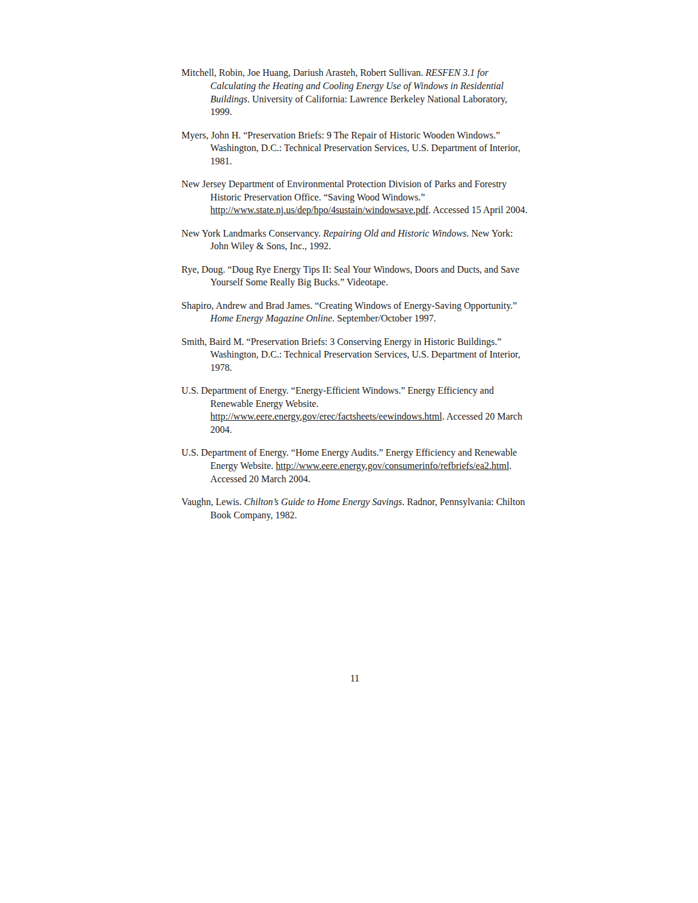Mitchell, Robin, Joe Huang, Dariush Arasteh, Robert Sullivan. RESFEN 3.1 for Calculating the Heating and Cooling Energy Use of Windows in Residential Buildings. University of California: Lawrence Berkeley National Laboratory, 1999.
Myers, John H. “Preservation Briefs: 9 The Repair of Historic Wooden Windows.” Washington, D.C.: Technical Preservation Services, U.S. Department of Interior, 1981.
New Jersey Department of Environmental Protection Division of Parks and Forestry Historic Preservation Office. “Saving Wood Windows.” http://www.state.nj.us/dep/hpo/4sustain/windowsave.pdf. Accessed 15 April 2004.
New York Landmarks Conservancy. Repairing Old and Historic Windows. New York: John Wiley & Sons, Inc., 1992.
Rye, Doug. “Doug Rye Energy Tips II: Seal Your Windows, Doors and Ducts, and Save Yourself Some Really Big Bucks.” Videotape.
Shapiro, Andrew and Brad James. “Creating Windows of Energy-Saving Opportunity.” Home Energy Magazine Online. September/October 1997.
Smith, Baird M. “Preservation Briefs: 3 Conserving Energy in Historic Buildings.” Washington, D.C.: Technical Preservation Services, U.S. Department of Interior, 1978.
U.S. Department of Energy. “Energy-Efficient Windows.” Energy Efficiency and Renewable Energy Website. http://www.eere.energy.gov/erec/factsheets/eewindows.html. Accessed 20 March 2004.
U.S. Department of Energy. “Home Energy Audits.” Energy Efficiency and Renewable Energy Website. http://www.eere.energy.gov/consumerinfo/refbriefs/ea2.html. Accessed 20 March 2004.
Vaughn, Lewis. Chilton’s Guide to Home Energy Savings. Radnor, Pennsylvania: Chilton Book Company, 1982.
11